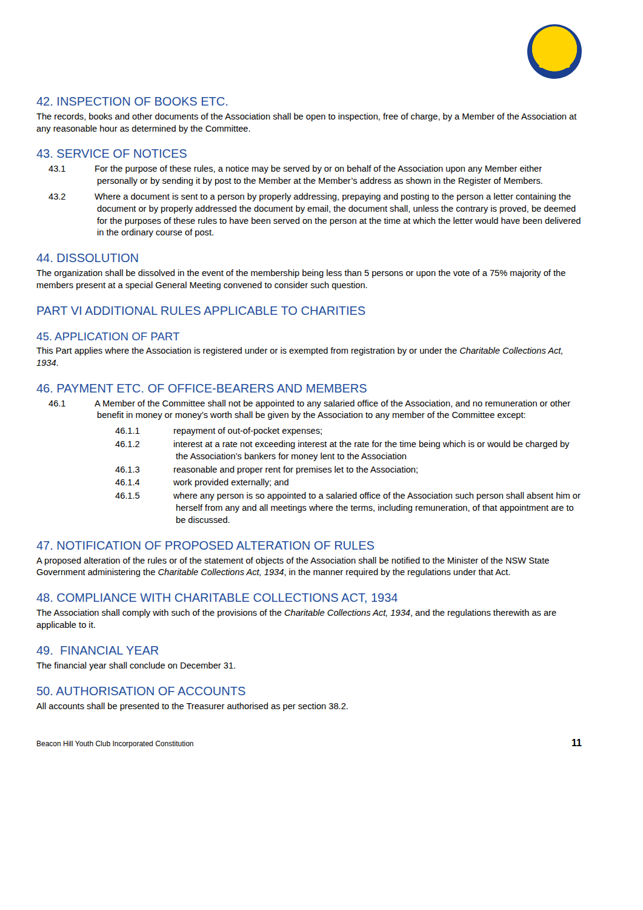42. INSPECTION OF BOOKS ETC.
The records, books and other documents of the Association shall be open to inspection, free of charge, by a Member of the Association at any reasonable hour as determined by the Committee.
43. SERVICE OF NOTICES
43.1 For the purpose of these rules, a notice may be served by or on behalf of the Association upon any Member either personally or by sending it by post to the Member at the Member’s address as shown in the Register of Members.
43.2 Where a document is sent to a person by properly addressing, prepaying and posting to the person a letter containing the document or by properly addressed the document by email, the document shall, unless the contrary is proved, be deemed for the purposes of these rules to have been served on the person at the time at which the letter would have been delivered in the ordinary course of post.
44. DISSOLUTION
The organization shall be dissolved in the event of the membership being less than 5 persons or upon the vote of a 75% majority of the members present at a special General Meeting convened to consider such question.
PART VI ADDITIONAL RULES APPLICABLE TO CHARITIES
45. APPLICATION OF PART
This Part applies where the Association is registered under or is exempted from registration by or under the Charitable Collections Act, 1934.
46. PAYMENT ETC. OF OFFICE-BEARERS AND MEMBERS
46.1 A Member of the Committee shall not be appointed to any salaried office of the Association, and no remuneration or other benefit in money or money’s worth shall be given by the Association to any member of the Committee except:
46.1.1repayment of out-of-pocket expenses;
46.1.2interest at a rate not exceeding interest at the rate for the time being which is or would be charged by the Association’s bankers for money lent to the Association
46.1.3reasonable and proper rent for premises let to the Association;
46.1.4work provided externally; and
46.1.5where any person is so appointed to a salaried office of the Association such person shall absent him or herself from any and all meetings where the terms, including remuneration, of that appointment are to be discussed.
47. NOTIFICATION OF PROPOSED ALTERATION OF RULES
A proposed alteration of the rules or of the statement of objects of the Association shall be notified to the Minister of the NSW State Government administering the Charitable Collections Act, 1934, in the manner required by the regulations under that Act.
48. COMPLIANCE WITH CHARITABLE COLLECTIONS ACT, 1934
The Association shall comply with such of the provisions of the Charitable Collections Act, 1934, and the regulations therewith as are applicable to it.
49. FINANCIAL YEAR
The financial year shall conclude on December 31.
50. AUTHORISATION OF ACCOUNTS
All accounts shall be presented to the Treasurer authorised as per section 38.2.
Beacon Hill Youth Club Incorporated Constitution 11